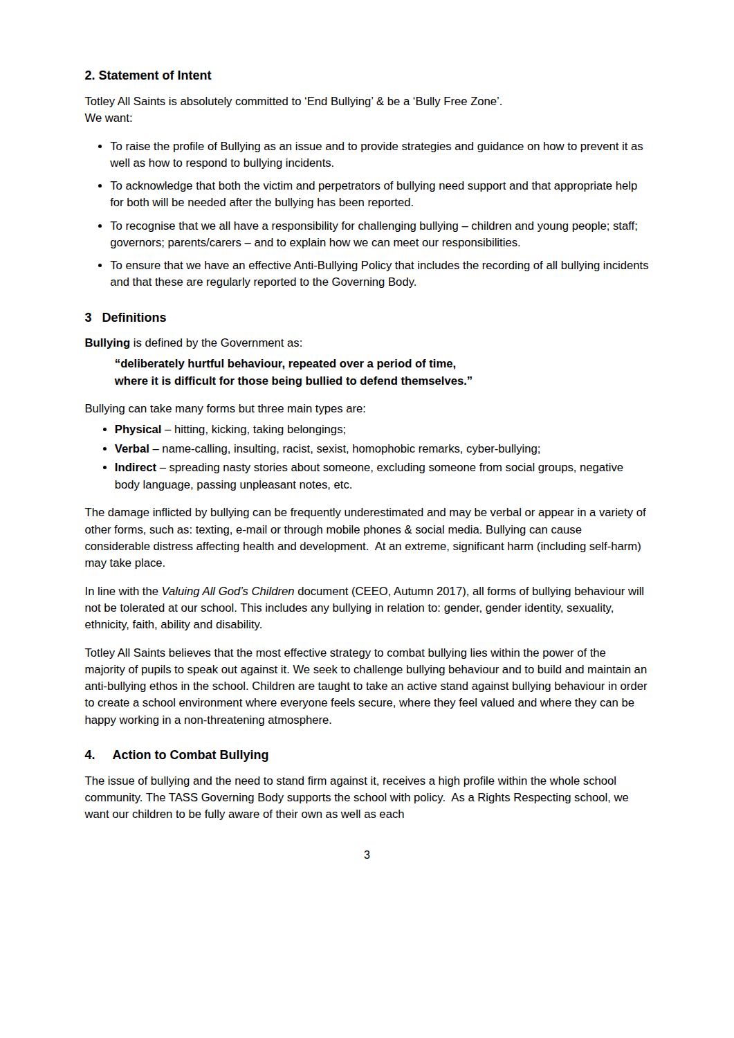2. Statement of Intent
Totley All Saints is absolutely committed to ‘End Bullying’ & be a ‘Bully Free Zone’.
We want:
To raise the profile of Bullying as an issue and to provide strategies and guidance on how to prevent it as well as how to respond to bullying incidents.
To acknowledge that both the victim and perpetrators of bullying need support and that appropriate help for both will be needed after the bullying has been reported.
To recognise that we all have a responsibility for challenging bullying – children and young people; staff; governors; parents/carers – and to explain how we can meet our responsibilities.
To ensure that we have an effective Anti-Bullying Policy that includes the recording of all bullying incidents and that these are regularly reported to the Governing Body.
3 Definitions
Bullying is defined by the Government as:
“deliberately hurtful behaviour, repeated over a period of time,
where it is difficult for those being bullied to defend themselves.”
Bullying can take many forms but three main types are:
Physical – hitting, kicking, taking belongings;
Verbal – name-calling, insulting, racist, sexist, homophobic remarks, cyber-bullying;
Indirect – spreading nasty stories about someone, excluding someone from social groups, negative body language, passing unpleasant notes, etc.
The damage inflicted by bullying can be frequently underestimated and may be verbal or appear in a variety of other forms, such as: texting, e-mail or through mobile phones & social media. Bullying can cause considerable distress affecting health and development. At an extreme, significant harm (including self-harm) may take place.
In line with the Valuing All God’s Children document (CEEO, Autumn 2017), all forms of bullying behaviour will not be tolerated at our school. This includes any bullying in relation to: gender, gender identity, sexuality, ethnicity, faith, ability and disability.
Totley All Saints believes that the most effective strategy to combat bullying lies within the power of the majority of pupils to speak out against it. We seek to challenge bullying behaviour and to build and maintain an anti-bullying ethos in the school. Children are taught to take an active stand against bullying behaviour in order to create a school environment where everyone feels secure, where they feel valued and where they can be happy working in a non-threatening atmosphere.
4. Action to Combat Bullying
The issue of bullying and the need to stand firm against it, receives a high profile within the whole school community. The TASS Governing Body supports the school with policy. As a Rights Respecting school, we want our children to be fully aware of their own as well as each
3